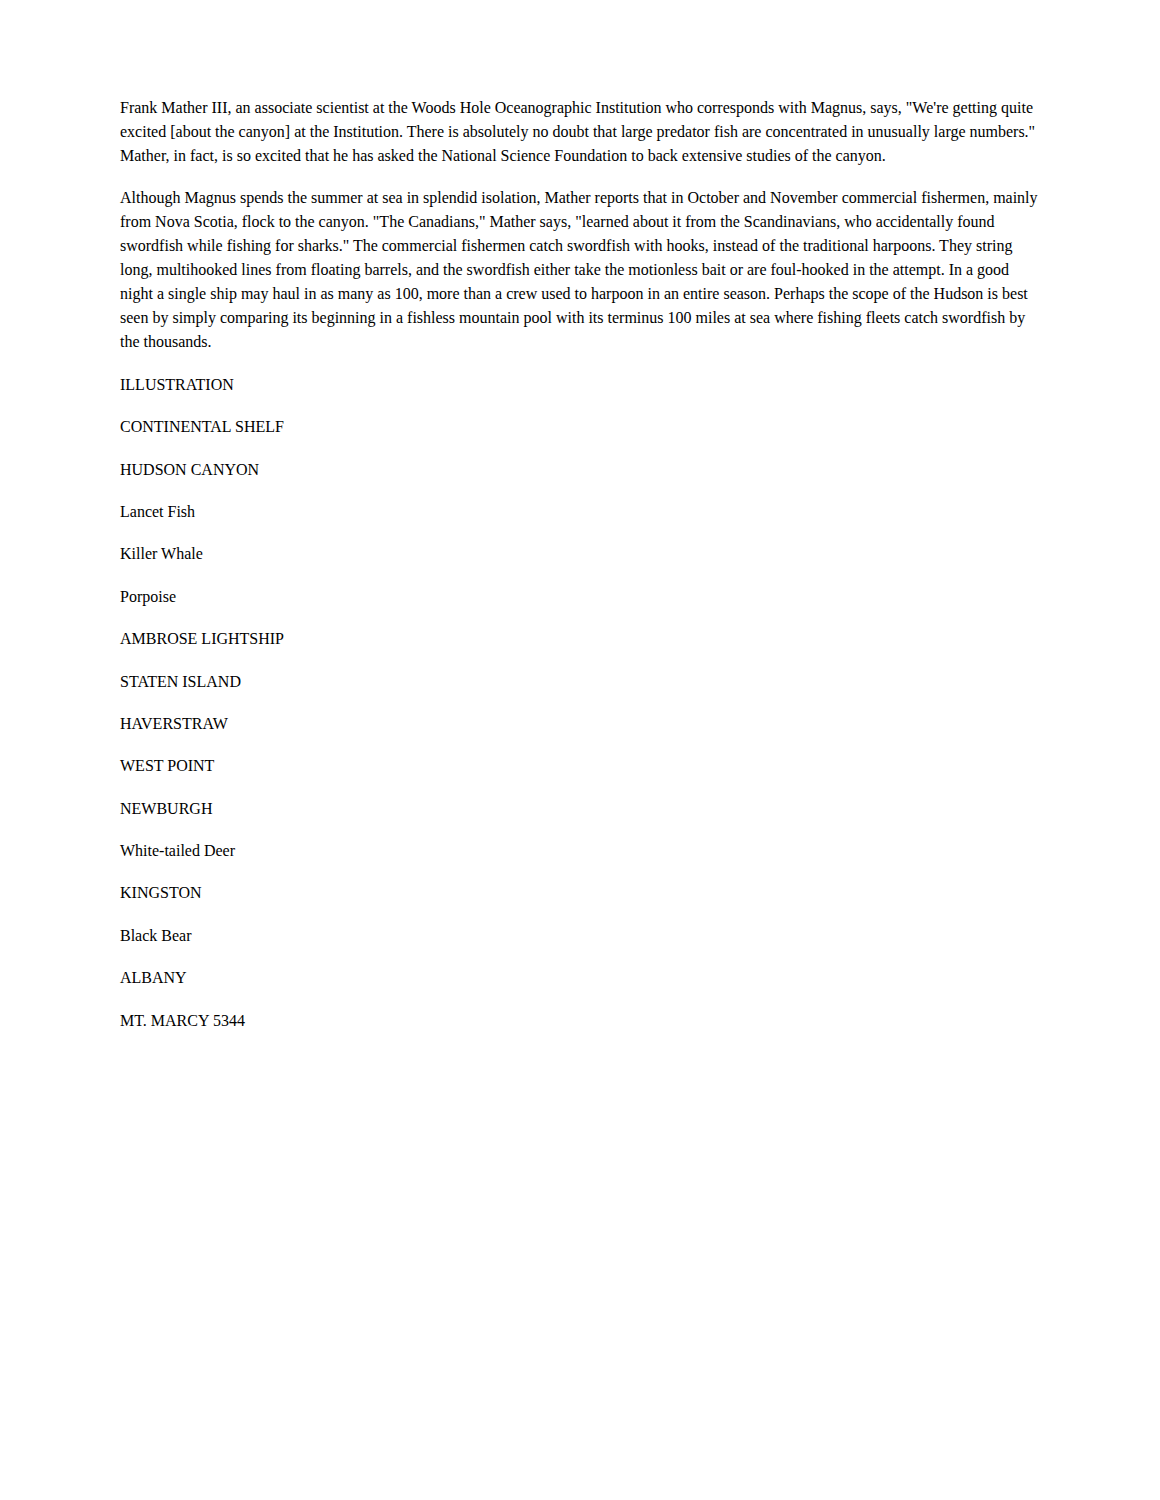Frank Mather III, an associate scientist at the Woods Hole Oceanographic Institution who corresponds with Magnus, says, "We're getting quite excited [about the canyon] at the Institution. There is absolutely no doubt that large predator fish are concentrated in unusually large numbers." Mather, in fact, is so excited that he has asked the National Science Foundation to back extensive studies of the canyon.
Although Magnus spends the summer at sea in splendid isolation, Mather reports that in October and November commercial fishermen, mainly from Nova Scotia, flock to the canyon. "The Canadians," Mather says, "learned about it from the Scandinavians, who accidentally found swordfish while fishing for sharks." The commercial fishermen catch swordfish with hooks, instead of the traditional harpoons. They string long, multihooked lines from floating barrels, and the swordfish either take the motionless bait or are foul-hooked in the attempt. In a good night a single ship may haul in as many as 100, more than a crew used to harpoon in an entire season. Perhaps the scope of the Hudson is best seen by simply comparing its beginning in a fishless mountain pool with its terminus 100 miles at sea where fishing fleets catch swordfish by the thousands.
ILLUSTRATION
CONTINENTAL SHELF
HUDSON CANYON
Lancet Fish
Killer Whale
Porpoise
AMBROSE LIGHTSHIP
STATEN ISLAND
HAVERSTRAW
WEST POINT
NEWBURGH
White-tailed Deer
KINGSTON
Black Bear
ALBANY
MT. MARCY 5344